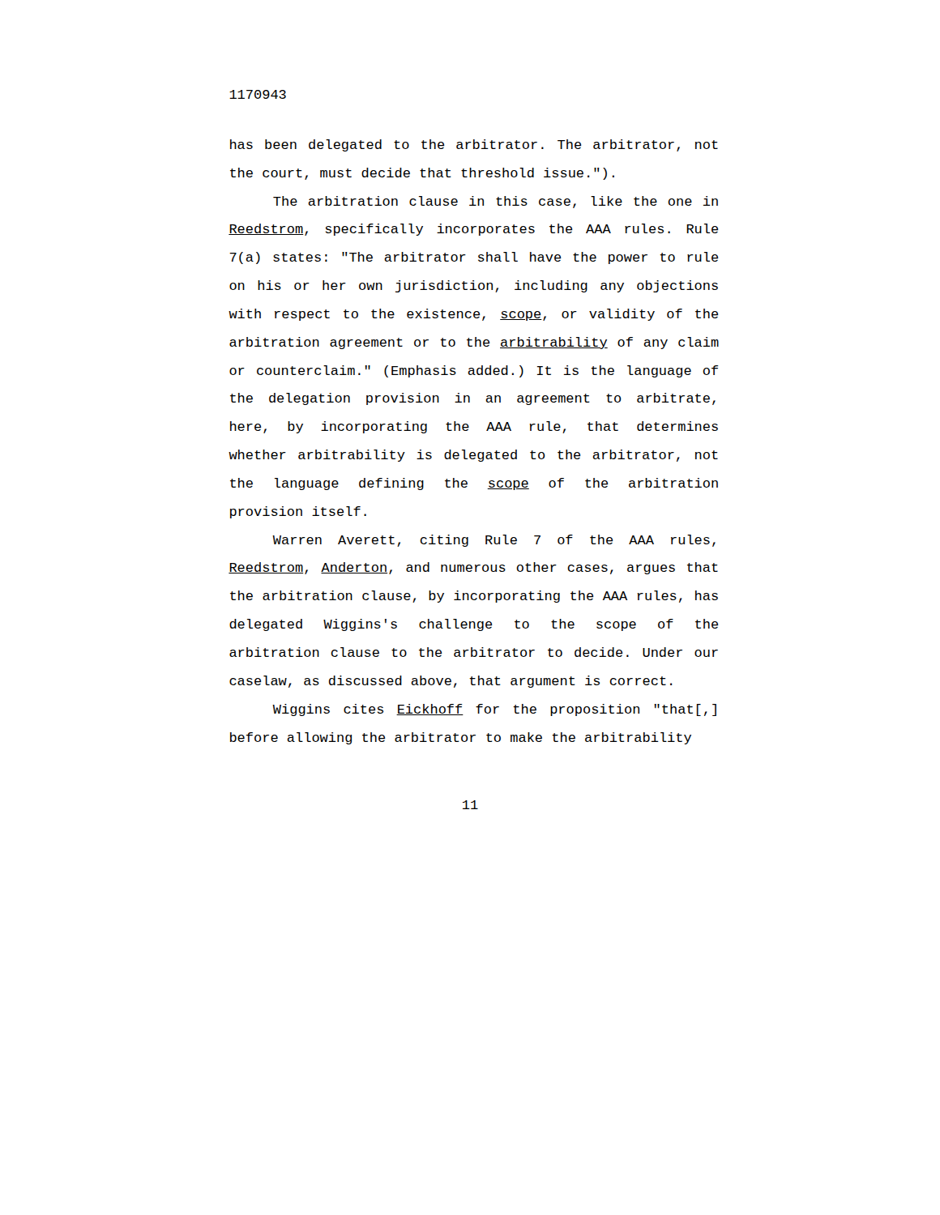1170943
has been delegated to the arbitrator. The arbitrator, not the court, must decide that threshold issue.").
The arbitration clause in this case, like the one in Reedstrom, specifically incorporates the AAA rules. Rule 7(a) states: "The arbitrator shall have the power to rule on his or her own jurisdiction, including any objections with respect to the existence, scope, or validity of the arbitration agreement or to the arbitrability of any claim or counterclaim." (Emphasis added.) It is the language of the delegation provision in an agreement to arbitrate, here, by incorporating the AAA rule, that determines whether arbitrability is delegated to the arbitrator, not the language defining the scope of the arbitration provision itself.
Warren Averett, citing Rule 7 of the AAA rules, Reedstrom, Anderton, and numerous other cases, argues that the arbitration clause, by incorporating the AAA rules, has delegated Wiggins's challenge to the scope of the arbitration clause to the arbitrator to decide. Under our caselaw, as discussed above, that argument is correct.
Wiggins cites Eickhoff for the proposition "that[,] before allowing the arbitrator to make the arbitrability
11